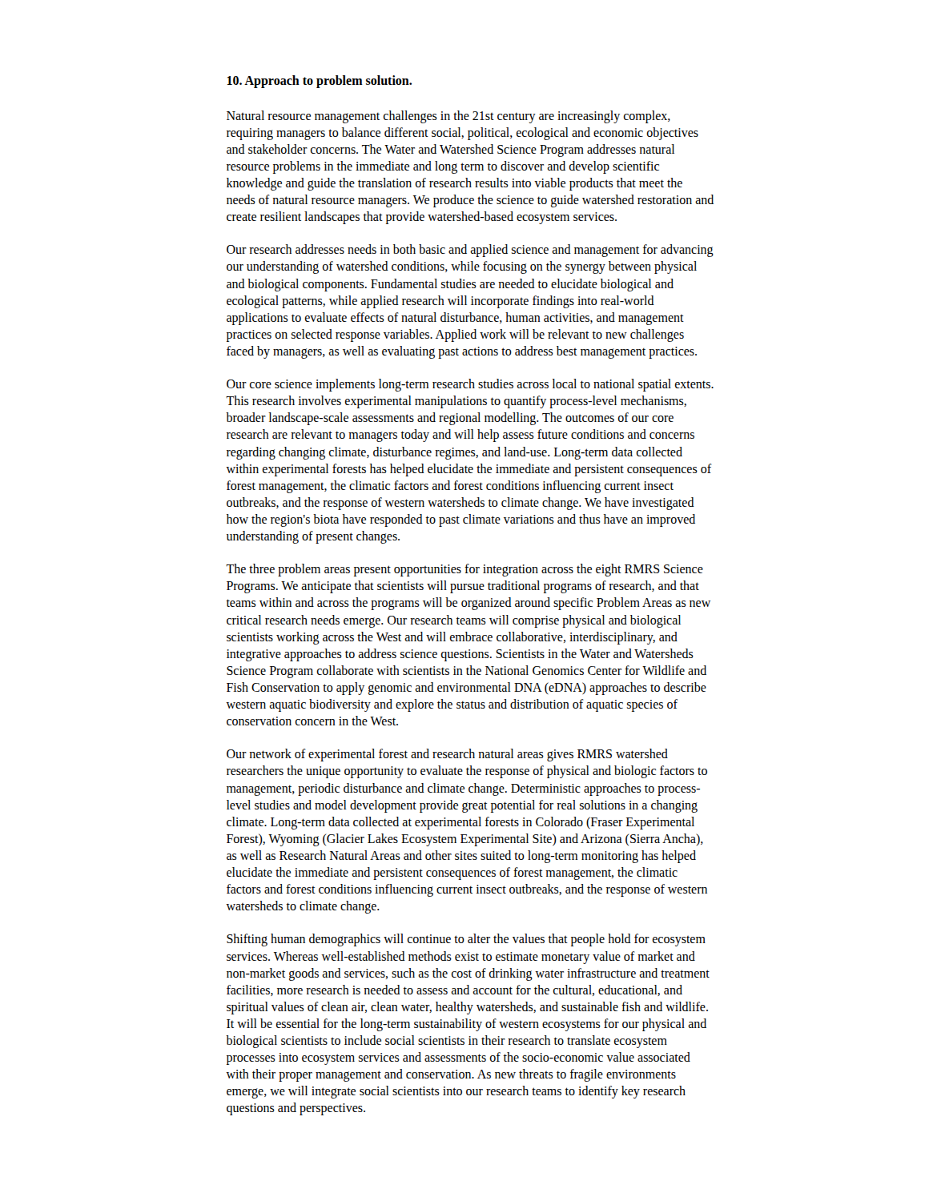10. Approach to problem solution.
Natural resource management challenges in the 21st century are increasingly complex, requiring managers to balance different social, political, ecological and economic objectives and stakeholder concerns. The Water and Watershed Science Program addresses natural resource problems in the immediate and long term to discover and develop scientific knowledge and guide the translation of research results into viable products that meet the needs of natural resource managers. We produce the science to guide watershed restoration and create resilient landscapes that provide watershed-based ecosystem services.
Our research addresses needs in both basic and applied science and management for advancing our understanding of watershed conditions, while focusing on the synergy between physical and biological components. Fundamental studies are needed to elucidate biological and ecological patterns, while applied research will incorporate findings into real-world applications to evaluate effects of natural disturbance, human activities, and management practices on selected response variables. Applied work will be relevant to new challenges faced by managers, as well as evaluating past actions to address best management practices.
Our core science implements long-term research studies across local to national spatial extents. This research involves experimental manipulations to quantify process-level mechanisms, broader landscape-scale assessments and regional modelling. The outcomes of our core research are relevant to managers today and will help assess future conditions and concerns regarding changing climate, disturbance regimes, and land-use. Long-term data collected within experimental forests has helped elucidate the immediate and persistent consequences of forest management, the climatic factors and forest conditions influencing current insect outbreaks, and the response of western watersheds to climate change. We have investigated how the region's biota have responded to past climate variations and thus have an improved understanding of present changes.
The three problem areas present opportunities for integration across the eight RMRS Science Programs. We anticipate that scientists will pursue traditional programs of research, and that teams within and across the programs will be organized around specific Problem Areas as new critical research needs emerge. Our research teams will comprise physical and biological scientists working across the West and will embrace collaborative, interdisciplinary, and integrative approaches to address science questions. Scientists in the Water and Watersheds Science Program collaborate with scientists in the National Genomics Center for Wildlife and Fish Conservation to apply genomic and environmental DNA (eDNA) approaches to describe western aquatic biodiversity and explore the status and distribution of aquatic species of conservation concern in the West.
Our network of experimental forest and research natural areas gives RMRS watershed researchers the unique opportunity to evaluate the response of physical and biologic factors to management, periodic disturbance and climate change. Deterministic approaches to process-level studies and model development provide great potential for real solutions in a changing climate. Long-term data collected at experimental forests in Colorado (Fraser Experimental Forest), Wyoming (Glacier Lakes Ecosystem Experimental Site) and Arizona (Sierra Ancha), as well as Research Natural Areas and other sites suited to long-term monitoring has helped elucidate the immediate and persistent consequences of forest management, the climatic factors and forest conditions influencing current insect outbreaks, and the response of western watersheds to climate change.
Shifting human demographics will continue to alter the values that people hold for ecosystem services. Whereas well-established methods exist to estimate monetary value of market and non-market goods and services, such as the cost of drinking water infrastructure and treatment facilities, more research is needed to assess and account for the cultural, educational, and spiritual values of clean air, clean water, healthy watersheds, and sustainable fish and wildlife. It will be essential for the long-term sustainability of western ecosystems for our physical and biological scientists to include social scientists in their research to translate ecosystem processes into ecosystem services and assessments of the socio-economic value associated with their proper management and conservation. As new threats to fragile environments emerge, we will integrate social scientists into our research teams to identify key research questions and perspectives.